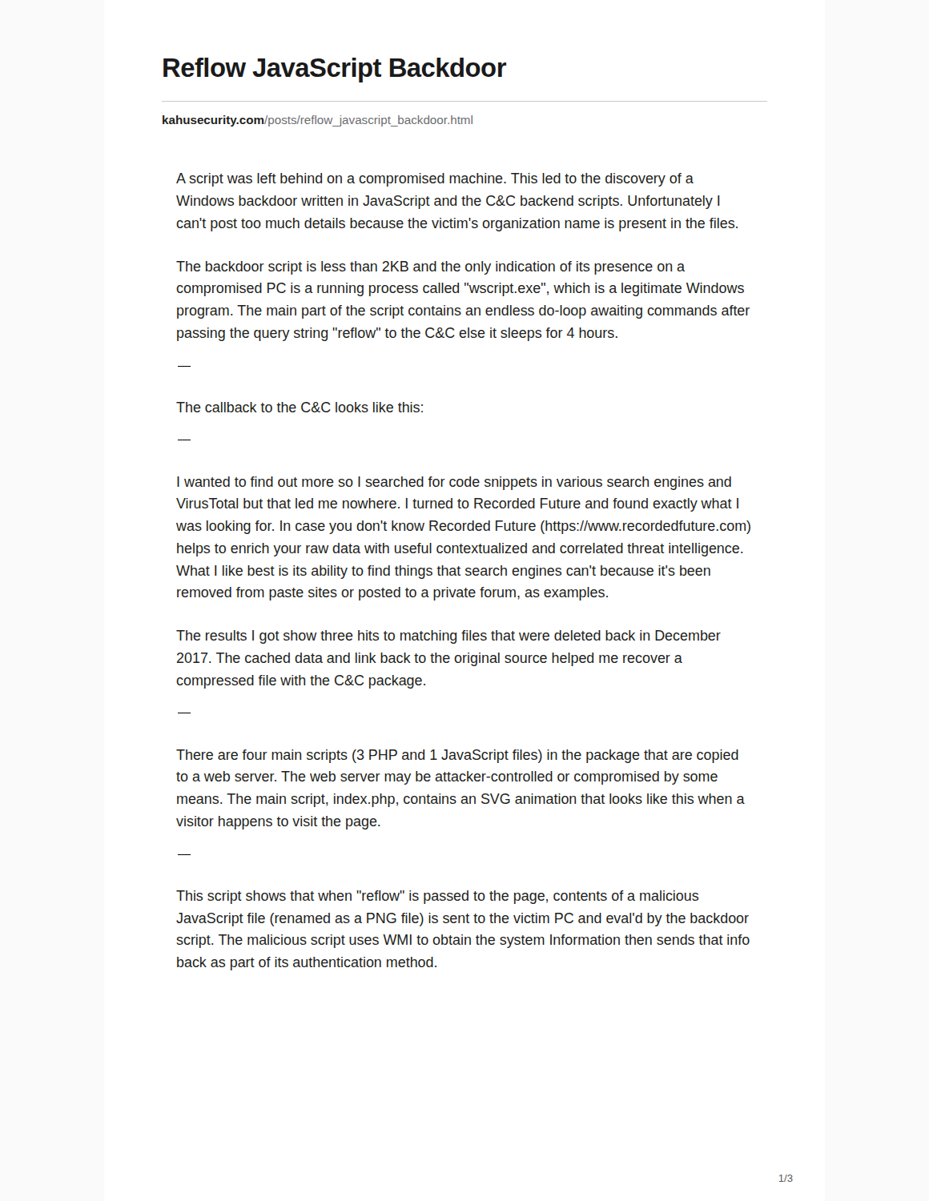Reflow JavaScript Backdoor
kahusecurity.com/posts/reflow_javascript_backdoor.html
A script was left behind on a compromised machine. This led to the discovery of a Windows backdoor written in JavaScript and the C&C backend scripts. Unfortunately I can't post too much details because the victim's organization name is present in the files.
The backdoor script is less than 2KB and the only indication of its presence on a compromised PC is a running process called "wscript.exe", which is a legitimate Windows program. The main part of the script contains an endless do-loop awaiting commands after passing the query string "reflow" to the C&C else it sleeps for 4 hours.
The callback to the C&C looks like this:
I wanted to find out more so I searched for code snippets in various search engines and VirusTotal but that led me nowhere. I turned to Recorded Future and found exactly what I was looking for. In case you don't know Recorded Future (https://www.recordedfuture.com) helps to enrich your raw data with useful contextualized and correlated threat intelligence. What I like best is its ability to find things that search engines can't because it's been removed from paste sites or posted to a private forum, as examples.
The results I got show three hits to matching files that were deleted back in December 2017. The cached data and link back to the original source helped me recover a compressed file with the C&C package.
There are four main scripts (3 PHP and 1 JavaScript files) in the package that are copied to a web server. The web server may be attacker-controlled or compromised by some means. The main script, index.php, contains an SVG animation that looks like this when a visitor happens to visit the page.
This script shows that when "reflow" is passed to the page, contents of a malicious JavaScript file (renamed as a PNG file) is sent to the victim PC and eval'd by the backdoor script. The malicious script uses WMI to obtain the system Information then sends that info back as part of its authentication method.
1/3